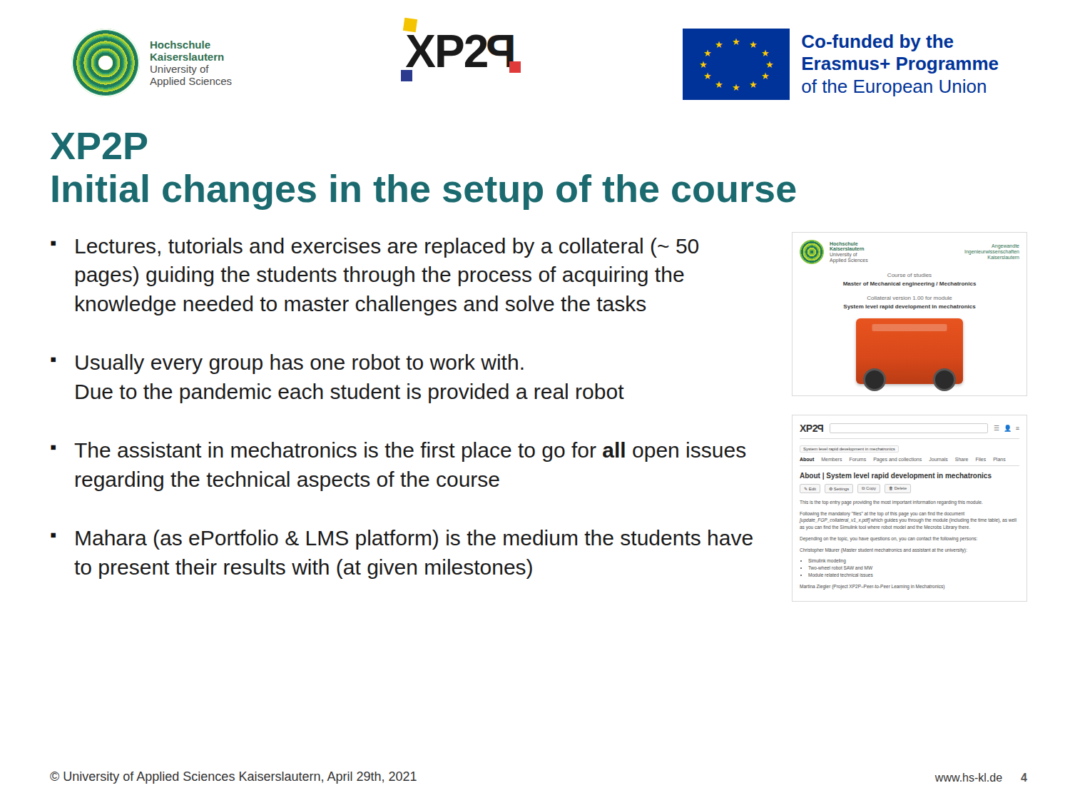Hochschule Kaiserslautern University of Applied Sciences
XP2P
★ ★ ★ ★ ★ ★ ★ ★ ★ ★ ★ ★
Co-funded by the
Erasmus+ Programme
of the European Union
XP2P Initial changes in the setup of the course
Lectures, tutorials and exercises are replaced by a collateral (~ 50 pages) guiding the students through the process of acquiring the knowledge needed to master challenges and solve the tasks
Usually every group has one robot to work with.
Due to the pandemic each student is provided a real robot
The assistant in mechatronics is the first place to go for all open issues regarding the technical aspects of the course
Mahara (as ePortfolio & LMS platform) is the medium the students have to present their results with (at given milestones)
Hochschule
Kaiserslautern
University of
Applied Sciences
Angewandte
Ingenieurwissenschaften
Kaiserslautern
Course of studies
Master of Mechanical engineering / Mechatronics
Collateral version 1.00 for module
System level rapid development in mechatronics
XP2P
☰👤≡
System level rapid development in mechatronics
About Members Forums Pages and collections Journals Share Files Plans
About | System level rapid development in mechatronics
✎ Edit⚙ Settings⧉ Copy🗑 Delete
This is the top entry page providing the most important information regarding this module.
Following the mandatory "files" at the top of this page you can find the document [update_FGP_collateral_v1_x.pdf] which guides you through the module (including the time table), as well as you can find the Simulink tool where robot model and the Mecrobs Library there.
Depending on the topic, you have questions on, you can contact the following persons:
Christopher Mäurer (Master student mechatronics and assistant at the university):
Simulink modeling
Two-wheel robot SAW and MW
Module related technical issues
Martina Ziegler (Project XP2P–Peer-to-Peer Learning in Mechatronics)
© University of Applied Sciences Kaiserslautern, April 29th, 2021
www.hs-kl.de 4